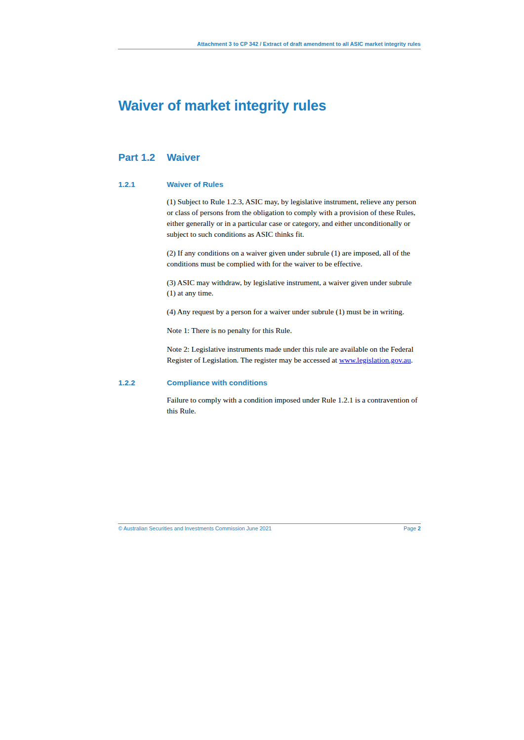Attachment 3 to CP 342 / Extract of draft amendment to all ASIC market integrity rules
Waiver of market integrity rules
Part 1.2
Waiver
1.2.1
Waiver of Rules
(1) Subject to Rule 1.2.3, ASIC may, by legislative instrument, relieve any person or class of persons from the obligation to comply with a provision of these Rules, either generally or in a particular case or category, and either unconditionally or subject to such conditions as ASIC thinks fit.
(2) If any conditions on a waiver given under subrule (1) are imposed, all of the conditions must be complied with for the waiver to be effective.
(3) ASIC may withdraw, by legislative instrument, a waiver given under subrule (1) at any time.
(4) Any request by a person for a waiver under subrule (1) must be in writing.
Note 1: There is no penalty for this Rule.
Note 2: Legislative instruments made under this rule are available on the Federal Register of Legislation. The register may be accessed at www.legislation.gov.au.
1.2.2
Compliance with conditions
Failure to comply with a condition imposed under Rule 1.2.1 is a contravention of this Rule.
DRAFT
© Australian Securities and Investments Commission June 2021
Page 2